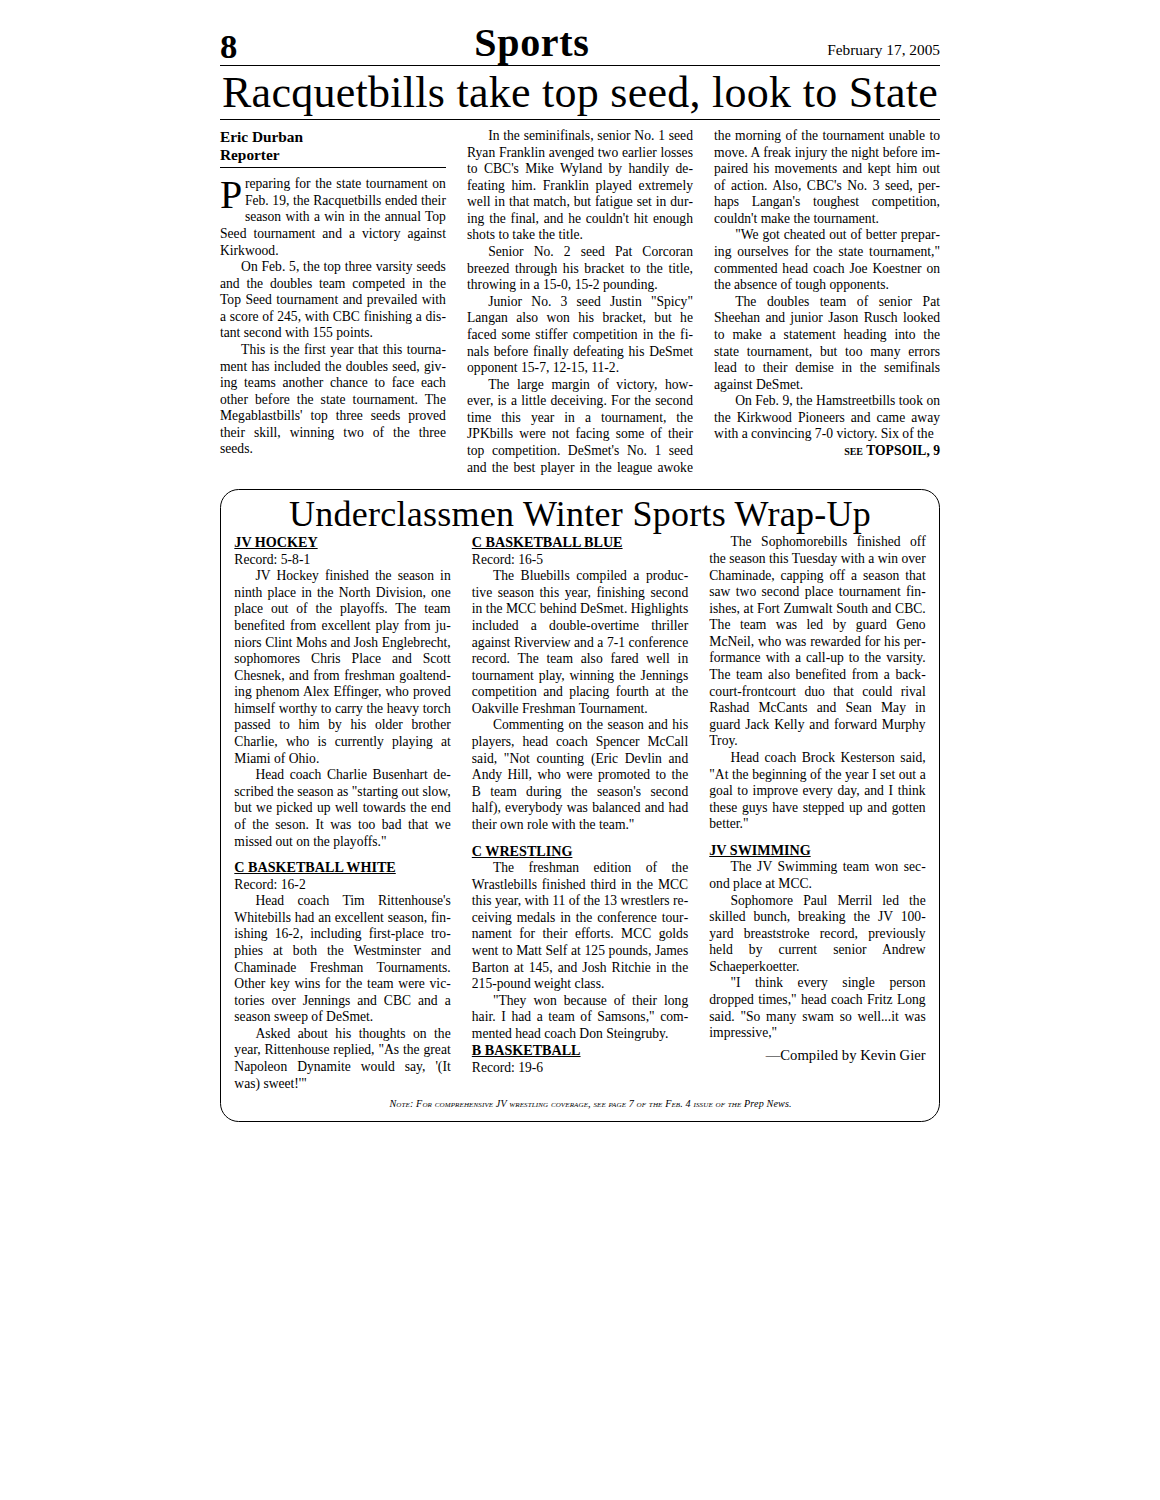8
Sports
February 17, 2005
Racquetbills take top seed, look to State
Eric DurbanReporter
Preparing for the state tournament on Feb. 19, the Racquetbills ended their season with a win in the annual Top Seed tournament and a victory against Kirkwood.
On Feb. 5, the top three varsity seeds and the doubles team competed in the Top Seed tournament and prevailed with a score of 245, with CBC finishing a distant second with 155 points.
This is the first year that this tournament has included the doubles seed, giving teams another chance to face each other before the state tournament. The Megablastbills' top three seeds proved their skill, winning two of the three seeds.
In the seminifinals, senior No. 1 seed Ryan Franklin avenged two earlier losses to CBC's Mike Wyland by handily defeating him. Franklin played extremely well in that match, but fatigue set in during the final, and he couldn't hit enough shots to take the title.
Senior No. 2 seed Pat Corcoran breezed through his bracket to the title, throwing in a 15-0, 15-2 pounding.
Junior No. 3 seed Justin "Spicy" Langan also won his bracket, but he faced some stiffer competition in the finals before finally defeating his DeSmet opponent 15-7, 12-15, 11-2.
The large margin of victory, however, is a little deceiving. For the second time this year in a tournament, the JPKbills were not facing some of their top competition. DeSmet's No. 1 seed and the best player in the league awoke the morning of the tournament unable to move. A freak injury the night before impaired his movements and kept him out of action. Also, CBC's No. 3 seed, perhaps Langan's toughest competition, couldn't make the tournament.
"We got cheated out of better preparing ourselves for the state tournament," commented head coach Joe Koestner on the absence of tough opponents.
The doubles team of senior Pat Sheehan and junior Jason Rusch looked to make a statement heading into the state tournament, but too many errors lead to their demise in the semifinals against DeSmet.
On Feb. 9, the Hamstreetbills took on the Kirkwood Pioneers and came away with a convincing 7-0 victory. Six of the
see TOPSOIL, 9
Underclassmen Winter Sports Wrap-Up
JV HOCKEY
Record: 5-8-1
JV Hockey finished the season in ninth place in the North Division, one place out of the playoffs. The team benefited from excellent play from juniors Clint Mohs and Josh Englebrecht, sophomores Chris Place and Scott Chesnek, and from freshman goaltending phenom Alex Effinger, who proved himself worthy to carry the heavy torch passed to him by his older brother Charlie, who is currently playing at Miami of Ohio.
Head coach Charlie Busenhart described the season as "starting out slow, but we picked up well towards the end of the seson. It was too bad that we missed out on the playoffs."
C BASKETBALL WHITE
Record: 16-2
Head coach Tim Rittenhouse's Whitebills had an excellent season, finishing 16-2, including first-place trophies at both the Westminster and Chaminade Freshman Tournaments. Other key wins for the team were victories over Jennings and CBC and a season sweep of DeSmet.
Asked about his thoughts on the year, Rittenhouse replied, "As the great Napoleon Dynamite would say, '(It was) sweet!'"
C BASKETBALL BLUE
Record: 16-5
The Bluebills compiled a productive season this year, finishing second in the MCC behind DeSmet. Highlights included a double-overtime thriller against Riverview and a 7-1 conference record. The team also fared well in tournament play, winning the Jennings competition and placing fourth at the Oakville Freshman Tournament.
Commenting on the season and his players, head coach Spencer McCall said, "Not counting (Eric Devlin and Andy Hill, who were promoted to the B team during the season's second half), everybody was balanced and had their own role with the team."
C WRESTLING
The freshman edition of the Wrastlebills finished third in the MCC this year, with 11 of the 13 wrestlers receiving medals in the conference tournament for their efforts. MCC golds went to Matt Self at 125 pounds, James Barton at 145, and Josh Ritchie in the 215-pound weight class.
"They won because of their long hair. I had a team of Samsons," commented head coach Don Steingruby.
B BASKETBALL
Record: 19-6
The Sophomorebills finished off the season this Tuesday with a win over Chaminade, capping off a season that saw two second place tournament finishes, at Fort Zumwalt South and CBC. The team was led by guard Geno McNeil, who was rewarded for his performance with a call-up to the varsity. The team also benefited from a backcourt-frontcourt duo that could rival Rashad McCants and Sean May in guard Jack Kelly and forward Murphy Troy.
Head coach Brock Kesterson said, "At the beginning of the year I set out a goal to improve every day, and I think these guys have stepped up and gotten better."
JV SWIMMING
The JV Swimming team won second place at MCC.
Sophomore Paul Merril led the skilled bunch, breaking the JV 100-yard breaststroke record, previously held by current senior Andrew Schaeperkoetter.
"I think every single person dropped times," head coach Fritz Long said. "So many swam so well...it was impressive,"
—Compiled by Kevin Gier
Note: For comprehensive JV wrestling coverage, see page 7 of the Feb. 4 issue of the Prep News.